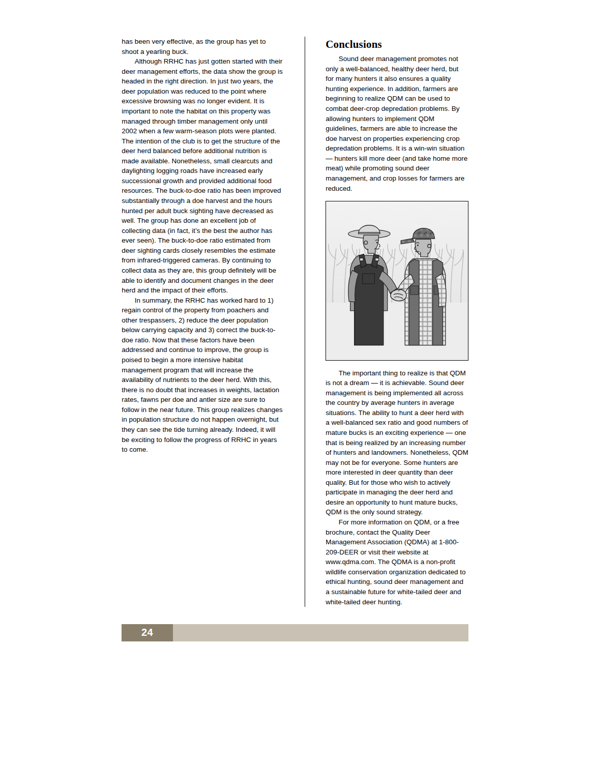has been very effective, as the group has yet to shoot a yearling buck.
Although RRHC has just gotten started with their deer management efforts, the data show the group is headed in the right direction. In just two years, the deer population was reduced to the point where excessive browsing was no longer evident. It is important to note the habitat on this property was managed through timber management only until 2002 when a few warm-season plots were planted. The intention of the club is to get the structure of the deer herd balanced before additional nutrition is made available. Nonetheless, small clearcuts and daylighting logging roads have increased early successional growth and provided additional food resources. The buck-to-doe ratio has been improved substantially through a doe harvest and the hours hunted per adult buck sighting have decreased as well. The group has done an excellent job of collecting data (in fact, it’s the best the author has ever seen). The buck-to-doe ratio estimated from deer sighting cards closely resembles the estimate from infrared-triggered cameras. By continuing to collect data as they are, this group definitely will be able to identify and document changes in the deer herd and the impact of their efforts.
In summary, the RRHC has worked hard to 1) regain control of the property from poachers and other trespassers, 2) reduce the deer population below carrying capacity and 3) correct the buck-to-doe ratio. Now that these factors have been addressed and continue to improve, the group is poised to begin a more intensive habitat management program that will increase the availability of nutrients to the deer herd. With this, there is no doubt that increases in weights, lactation rates, fawns per doe and antler size are sure to follow in the near future. This group realizes changes in population structure do not happen overnight, but they can see the tide turning already. Indeed, it will be exciting to follow the progress of RRHC in years to come.
Conclusions
Sound deer management promotes not only a well-balanced, healthy deer herd, but for many hunters it also ensures a quality hunting experience. In addition, farmers are beginning to realize QDM can be used to combat deer-crop depredation problems. By allowing hunters to implement QDM guidelines, farmers are able to increase the doe harvest on properties experiencing crop depredation problems. It is a win-win situation — hunters kill more deer (and take home more meat) while promoting sound deer management, and crop losses for farmers are reduced.
The important thing to realize is that QDM is not a dream — it is achievable. Sound deer management is being implemented all across the country by average hunters in average situations. The ability to hunt a deer herd with a well-balanced sex ratio and good numbers of mature bucks is an exciting experience — one that is being realized by an increasing number of hunters and landowners. Nonetheless, QDM may not be for everyone. Some hunters are more interested in deer quantity than deer quality. But for those who wish to actively participate in managing the deer herd and desire an opportunity to hunt mature bucks, QDM is the only sound strategy.
For more information on QDM, or a free brochure, contact the Quality Deer Management Association (QDMA) at 1-800-209-DEER or visit their website at www.qdma.com. The QDMA is a non-profit wildlife conservation organization dedicated to ethical hunting, sound deer management and a sustainable future for white-tailed deer and white-tailed deer hunting.
24